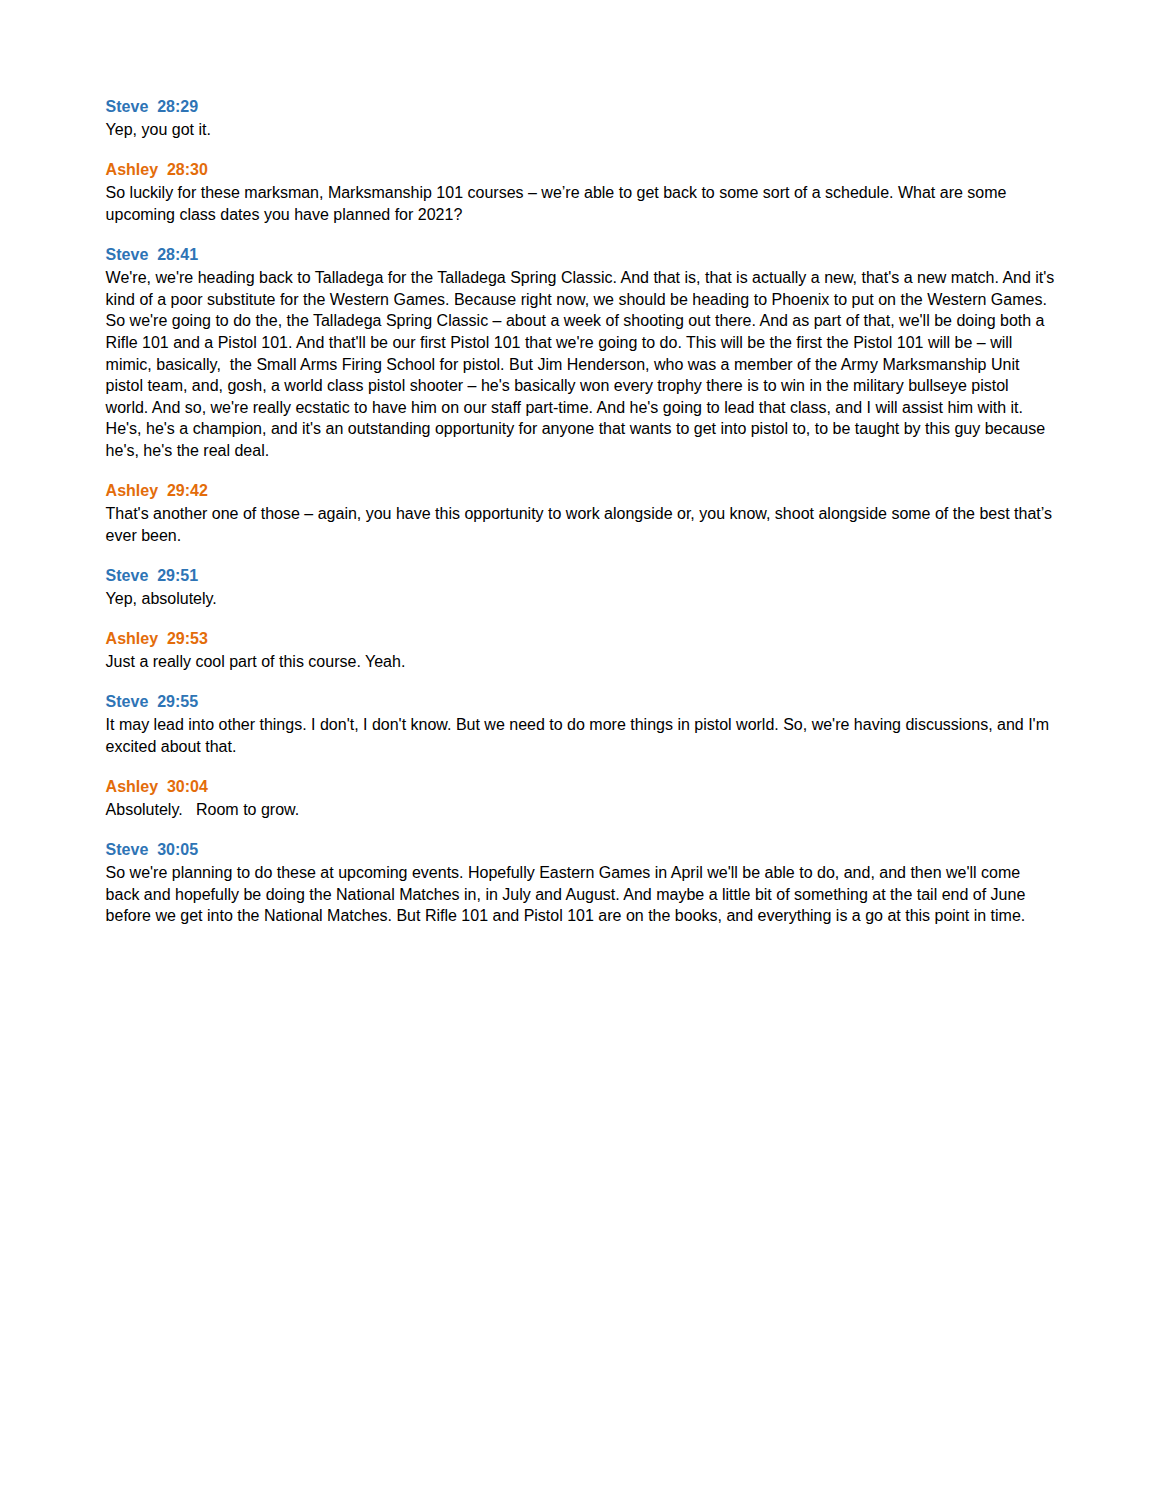Steve 28:29
Yep, you got it.
Ashley 28:30
So luckily for these marksman, Marksmanship 101 courses – we’re able to get back to some sort of a schedule. What are some upcoming class dates you have planned for 2021?
Steve 28:41
We're, we're heading back to Talladega for the Talladega Spring Classic. And that is, that is actually a new, that's a new match. And it's kind of a poor substitute for the Western Games. Because right now, we should be heading to Phoenix to put on the Western Games. So we're going to do the, the Talladega Spring Classic – about a week of shooting out there. And as part of that, we'll be doing both a Rifle 101 and a Pistol 101. And that'll be our first Pistol 101 that we're going to do. This will be the first the Pistol 101 will be – will mimic, basically, the Small Arms Firing School for pistol. But Jim Henderson, who was a member of the Army Marksmanship Unit pistol team, and, gosh, a world class pistol shooter – he's basically won every trophy there is to win in the military bullseye pistol world. And so, we're really ecstatic to have him on our staff part-time. And he's going to lead that class, and I will assist him with it. He's, he's a champion, and it's an outstanding opportunity for anyone that wants to get into pistol to, to be taught by this guy because he's, he's the real deal.
Ashley 29:42
That's another one of those – again, you have this opportunity to work alongside or, you know, shoot alongside some of the best that’s ever been.
Steve 29:51
Yep, absolutely.
Ashley 29:53
Just a really cool part of this course. Yeah.
Steve 29:55
It may lead into other things. I don't, I don't know. But we need to do more things in pistol world. So, we're having discussions, and I'm excited about that.
Ashley 30:04
Absolutely. Room to grow.
Steve 30:05
So we're planning to do these at upcoming events. Hopefully Eastern Games in April we'll be able to do, and, and then we'll come back and hopefully be doing the National Matches in, in July and August. And maybe a little bit of something at the tail end of June before we get into the National Matches. But Rifle 101 and Pistol 101 are on the books, and everything is a go at this point in time.